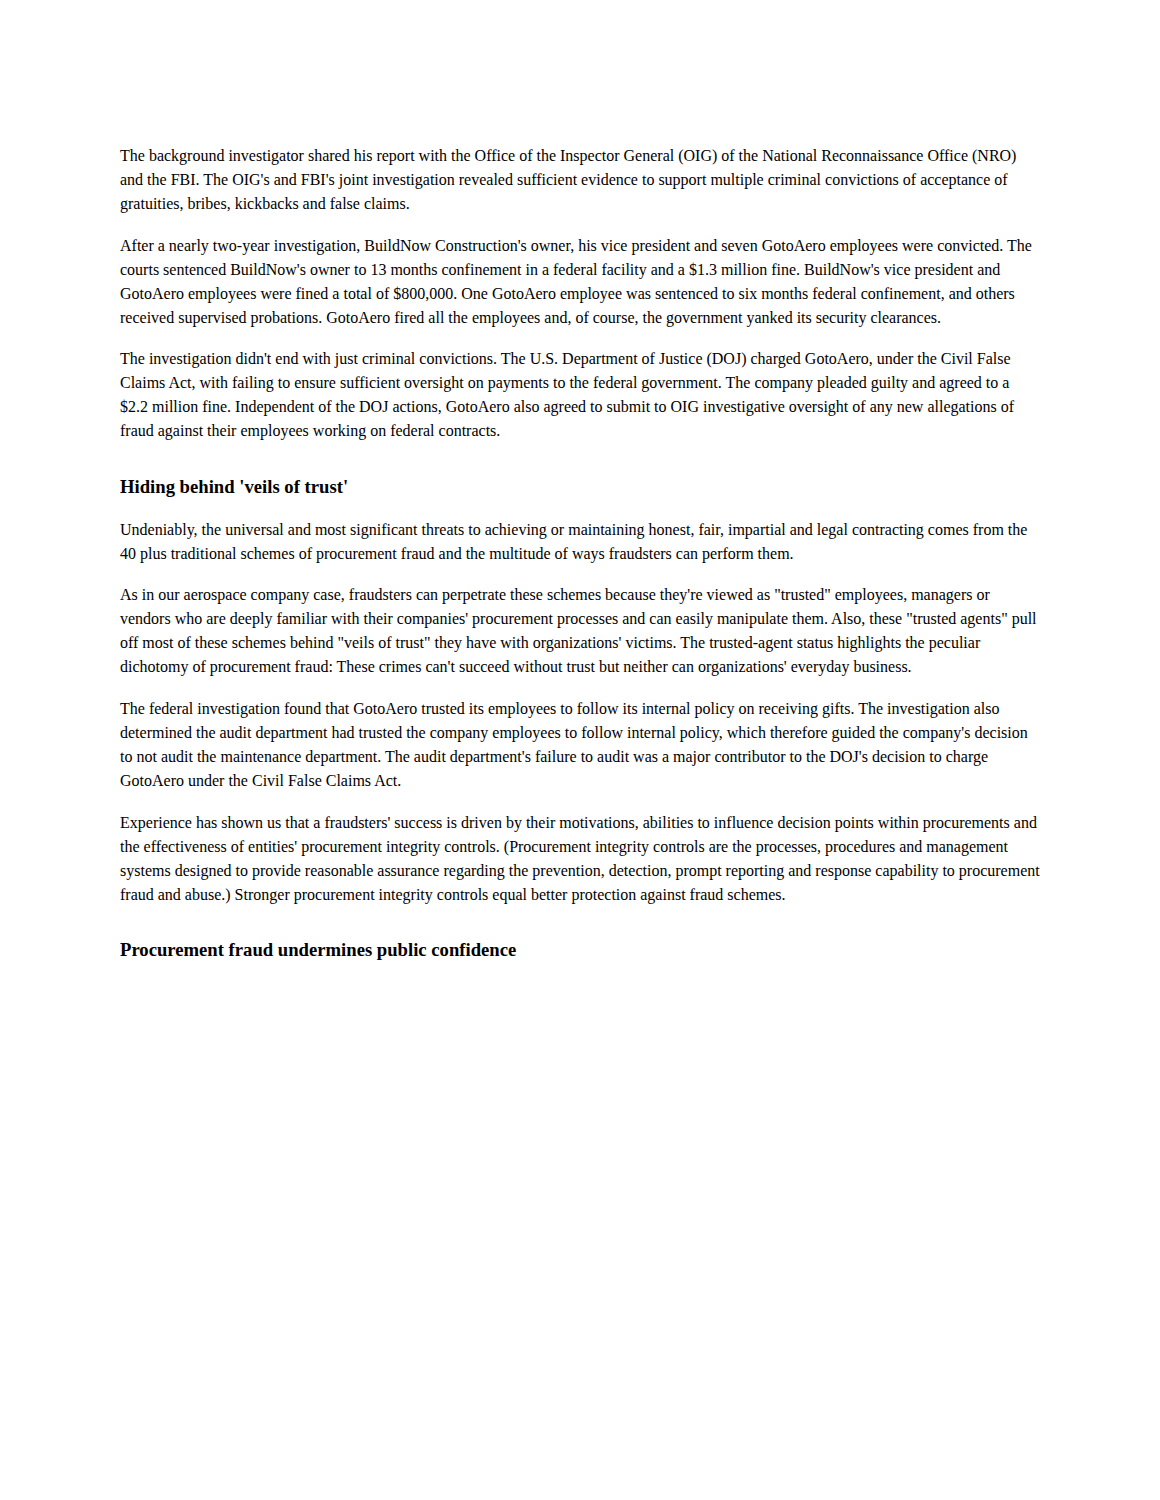The background investigator shared his report with the Office of the Inspector General (OIG) of the National Reconnaissance Office (NRO) and the FBI. The OIG's and FBI's joint investigation revealed sufficient evidence to support multiple criminal convictions of acceptance of gratuities, bribes, kickbacks and false claims.
After a nearly two-year investigation, BuildNow Construction's owner, his vice president and seven GotoAero employees were convicted. The courts sentenced BuildNow's owner to 13 months confinement in a federal facility and a $1.3 million fine. BuildNow's vice president and GotoAero employees were fined a total of $800,000. One GotoAero employee was sentenced to six months federal confinement, and others received supervised probations. GotoAero fired all the employees and, of course, the government yanked its security clearances.
The investigation didn't end with just criminal convictions. The U.S. Department of Justice (DOJ) charged GotoAero, under the Civil False Claims Act, with failing to ensure sufficient oversight on payments to the federal government. The company pleaded guilty and agreed to a $2.2 million fine. Independent of the DOJ actions, GotoAero also agreed to submit to OIG investigative oversight of any new allegations of fraud against their employees working on federal contracts.
Hiding behind 'veils of trust'
Undeniably, the universal and most significant threats to achieving or maintaining honest, fair, impartial and legal contracting comes from the 40 plus traditional schemes of procurement fraud and the multitude of ways fraudsters can perform them.
As in our aerospace company case, fraudsters can perpetrate these schemes because they're viewed as "trusted" employees, managers or vendors who are deeply familiar with their companies' procurement processes and can easily manipulate them. Also, these "trusted agents" pull off most of these schemes behind "veils of trust" they have with organizations' victims. The trusted-agent status highlights the peculiar dichotomy of procurement fraud: These crimes can't succeed without trust but neither can organizations' everyday business.
The federal investigation found that GotoAero trusted its employees to follow its internal policy on receiving gifts. The investigation also determined the audit department had trusted the company employees to follow internal policy, which therefore guided the company's decision to not audit the maintenance department. The audit department's failure to audit was a major contributor to the DOJ's decision to charge GotoAero under the Civil False Claims Act.
Experience has shown us that a fraudsters' success is driven by their motivations, abilities to influence decision points within procurements and the effectiveness of entities' procurement integrity controls. (Procurement integrity controls are the processes, procedures and management systems designed to provide reasonable assurance regarding the prevention, detection, prompt reporting and response capability to procurement fraud and abuse.) Stronger procurement integrity controls equal better protection against fraud schemes.
Procurement fraud undermines public confidence